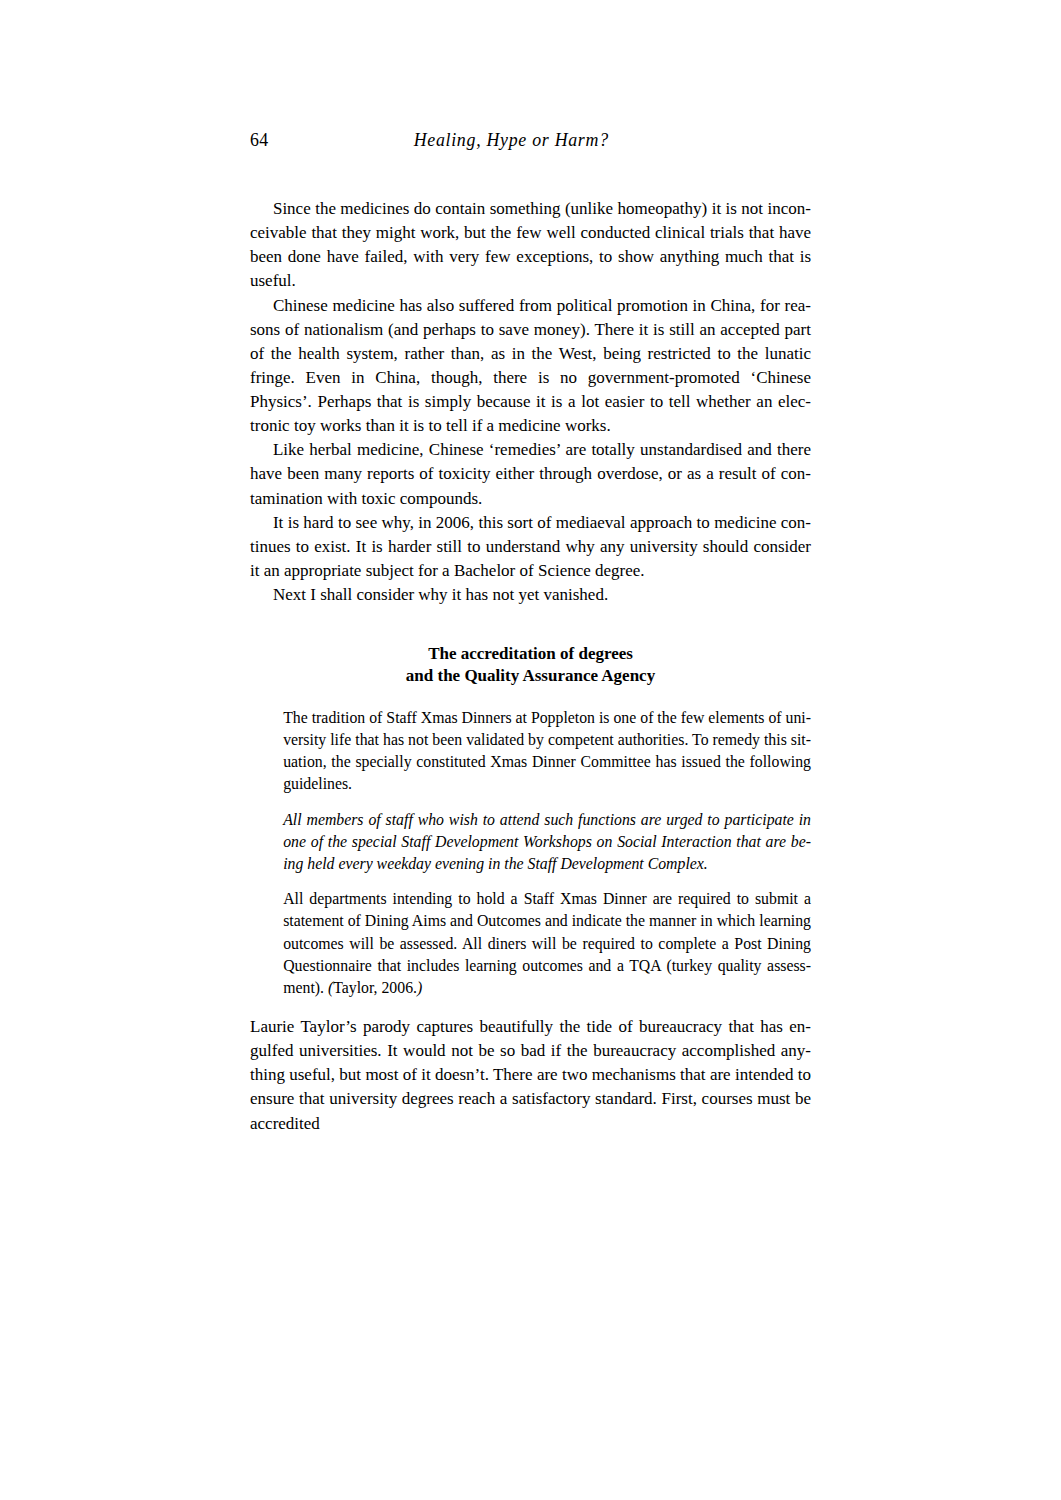64 Healing, Hype or Harm?
Since the medicines do contain something (unlike homeopathy) it is not inconceivable that they might work, but the few well conducted clinical trials that have been done have failed, with very few exceptions, to show anything much that is useful.
Chinese medicine has also suffered from political promotion in China, for reasons of nationalism (and perhaps to save money). There it is still an accepted part of the health system, rather than, as in the West, being restricted to the lunatic fringe. Even in China, though, there is no government-promoted ‘Chinese Physics’. Perhaps that is simply because it is a lot easier to tell whether an electronic toy works than it is to tell if a medicine works.
Like herbal medicine, Chinese ‘remedies’ are totally unstandardised and there have been many reports of toxicity either through overdose, or as a result of contamination with toxic compounds.
It is hard to see why, in 2006, this sort of mediaeval approach to medicine continues to exist. It is harder still to understand why any university should consider it an appropriate subject for a Bachelor of Science degree.
Next I shall consider why it has not yet vanished.
The accreditation of degrees
and the Quality Assurance Agency
The tradition of Staff Xmas Dinners at Poppleton is one of the few elements of university life that has not been validated by competent authorities. To remedy this situation, the specially constituted Xmas Dinner Committee has issued the following guidelines.
All members of staff who wish to attend such functions are urged to participate in one of the special Staff Development Workshops on Social Interaction that are being held every weekday evening in the Staff Development Complex.
All departments intending to hold a Staff Xmas Dinner are required to submit a statement of Dining Aims and Outcomes and indicate the manner in which learning outcomes will be assessed. All diners will be required to complete a Post Dining Questionnaire that includes learning outcomes and a TQA (turkey quality assessment). (Taylor, 2006.)
Laurie Taylor’s parody captures beautifully the tide of bureaucracy that has engulfed universities. It would not be so bad if the bureaucracy accomplished anything useful, but most of it doesn’t. There are two mechanisms that are intended to ensure that university degrees reach a satisfactory standard. First, courses must be accredited